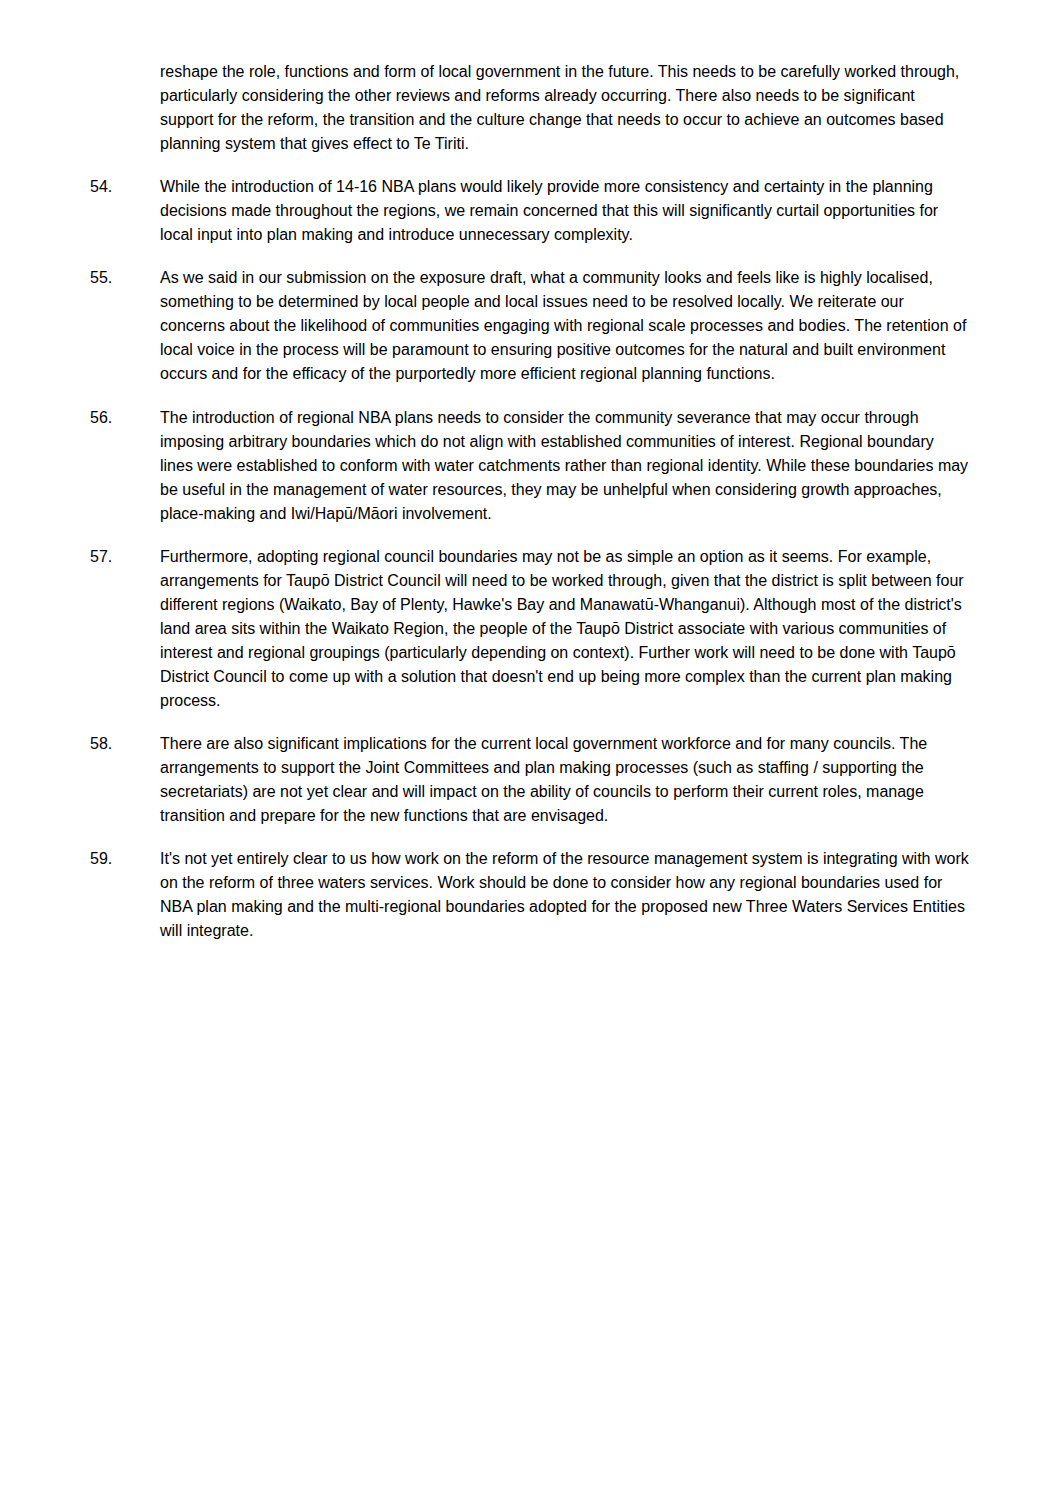reshape the role, functions and form of local government in the future. This needs to be carefully worked through, particularly considering the other reviews and reforms already occurring. There also needs to be significant support for the reform, the transition and the culture change that needs to occur to achieve an outcomes based planning system that gives effect to Te Tiriti.
While the introduction of 14-16 NBA plans would likely provide more consistency and certainty in the planning decisions made throughout the regions, we remain concerned that this will significantly curtail opportunities for local input into plan making and introduce unnecessary complexity.
As we said in our submission on the exposure draft, what a community looks and feels like is highly localised, something to be determined by local people and local issues need to be resolved locally. We reiterate our concerns about the likelihood of communities engaging with regional scale processes and bodies. The retention of local voice in the process will be paramount to ensuring positive outcomes for the natural and built environment occurs and for the efficacy of the purportedly more efficient regional planning functions.
The introduction of regional NBA plans needs to consider the community severance that may occur through imposing arbitrary boundaries which do not align with established communities of interest. Regional boundary lines were established to conform with water catchments rather than regional identity. While these boundaries may be useful in the management of water resources, they may be unhelpful when considering growth approaches, place-making and Iwi/Hapū/Māori involvement.
Furthermore, adopting regional council boundaries may not be as simple an option as it seems. For example, arrangements for Taupō District Council will need to be worked through, given that the district is split between four different regions (Waikato, Bay of Plenty, Hawke's Bay and Manawatū-Whanganui). Although most of the district's land area sits within the Waikato Region, the people of the Taupō District associate with various communities of interest and regional groupings (particularly depending on context). Further work will need to be done with Taupō District Council to come up with a solution that doesn't end up being more complex than the current plan making process.
There are also significant implications for the current local government workforce and for many councils. The arrangements to support the Joint Committees and plan making processes (such as staffing / supporting the secretariats) are not yet clear and will impact on the ability of councils to perform their current roles, manage transition and prepare for the new functions that are envisaged.
It's not yet entirely clear to us how work on the reform of the resource management system is integrating with work on the reform of three waters services. Work should be done to consider how any regional boundaries used for NBA plan making and the multi-regional boundaries adopted for the proposed new Three Waters Services Entities will integrate.